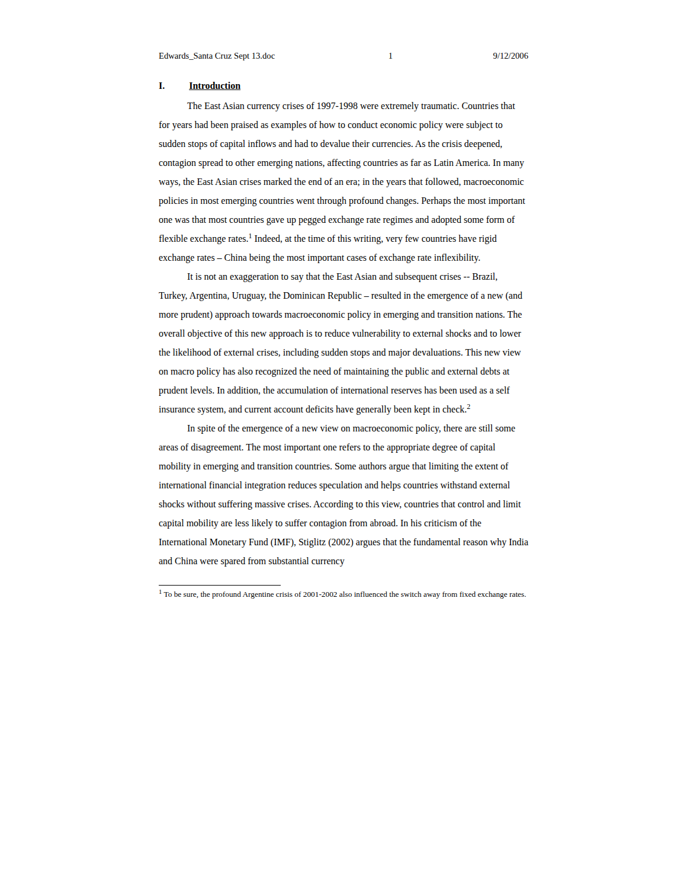Edwards_Santa Cruz Sept 13.doc
1
9/12/2006
I. Introduction
The East Asian currency crises of 1997-1998 were extremely traumatic. Countries that for years had been praised as examples of how to conduct economic policy were subject to sudden stops of capital inflows and had to devalue their currencies. As the crisis deepened, contagion spread to other emerging nations, affecting countries as far as Latin America. In many ways, the East Asian crises marked the end of an era; in the years that followed, macroeconomic policies in most emerging countries went through profound changes. Perhaps the most important one was that most countries gave up pegged exchange rate regimes and adopted some form of flexible exchange rates.1 Indeed, at the time of this writing, very few countries have rigid exchange rates – China being the most important cases of exchange rate inflexibility.
It is not an exaggeration to say that the East Asian and subsequent crises -- Brazil, Turkey, Argentina, Uruguay, the Dominican Republic – resulted in the emergence of a new (and more prudent) approach towards macroeconomic policy in emerging and transition nations. The overall objective of this new approach is to reduce vulnerability to external shocks and to lower the likelihood of external crises, including sudden stops and major devaluations. This new view on macro policy has also recognized the need of maintaining the public and external debts at prudent levels. In addition, the accumulation of international reserves has been used as a self insurance system, and current account deficits have generally been kept in check.2
In spite of the emergence of a new view on macroeconomic policy, there are still some areas of disagreement. The most important one refers to the appropriate degree of capital mobility in emerging and transition countries. Some authors argue that limiting the extent of international financial integration reduces speculation and helps countries withstand external shocks without suffering massive crises. According to this view, countries that control and limit capital mobility are less likely to suffer contagion from abroad. In his criticism of the International Monetary Fund (IMF), Stiglitz (2002) argues that the fundamental reason why India and China were spared from substantial currency
1 To be sure, the profound Argentine crisis of 2001-2002 also influenced the switch away from fixed exchange rates.